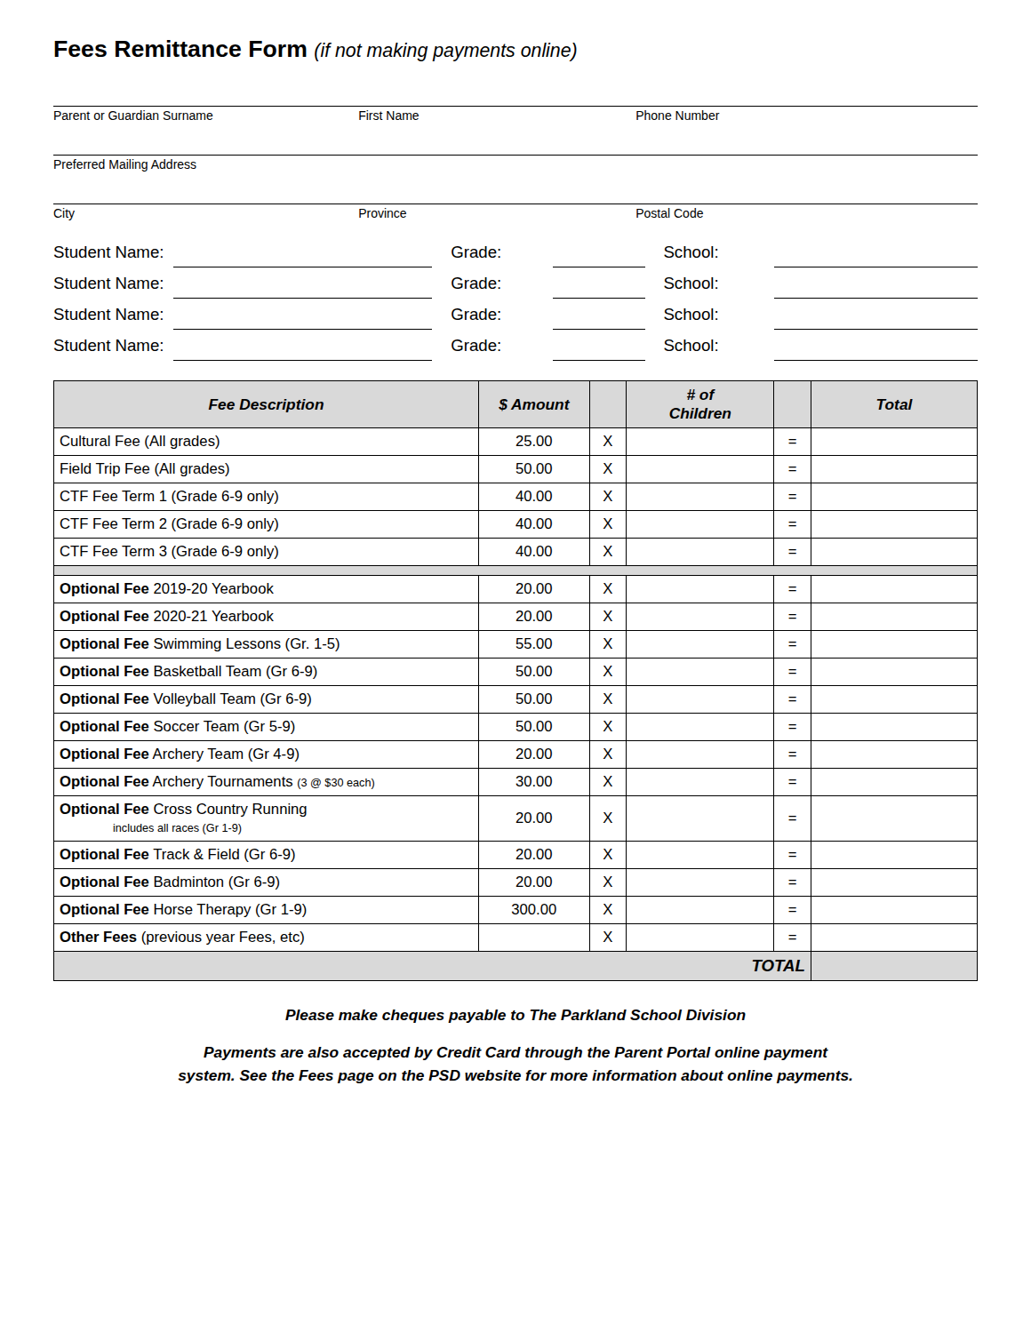Fees Remittance Form (if not making payments online)
Parent or Guardian Surname First Name Phone Number
Preferred Mailing Address
City Province Postal Code
| Student Name: | | | Grade: | | | School: | |
| Student Name: | | | Grade: | | | School: | |
| Student Name: | | | Grade: | | | School: | |
| Student Name: | | | Grade: | | | School: | |
| Fee Description | $ Amount | | # of Children | | Total |
| --- | --- | --- | --- | --- | --- |
| Cultural Fee (All grades) | 25.00 | X | | = | |
| Field Trip Fee (All grades) | 50.00 | X | | = | |
| CTF Fee Term 1 (Grade 6-9 only) | 40.00 | X | | = | |
| CTF Fee Term 2 (Grade 6-9 only) | 40.00 | X | | = | |
| CTF Fee Term 3 (Grade 6-9 only) | 40.00 | X | | = | |
| Optional Fee 2019-20 Yearbook | 20.00 | X | | = | |
| Optional Fee 2020-21 Yearbook | 20.00 | X | | = | |
| Optional Fee Swimming Lessons (Gr. 1-5) | 55.00 | X | | = | |
| Optional Fee Basketball Team (Gr 6-9) | 50.00 | X | | = | |
| Optional Fee Volleyball Team (Gr 6-9) | 50.00 | X | | = | |
| Optional Fee Soccer Team (Gr 5-9) | 50.00 | X | | = | |
| Optional Fee Archery Team (Gr 4-9) | 20.00 | X | | = | |
| Optional Fee Archery Tournaments (3 @ $30 each) | 30.00 | X | | = | |
| Optional Fee Cross Country Running includes all races (Gr 1-9) | 20.00 | X | | = | |
| Optional Fee Track & Field (Gr 6-9) | 20.00 | X | | = | |
| Optional Fee Badminton (Gr 6-9) | 20.00 | X | | = | |
| Optional Fee Horse Therapy (Gr 1-9) | 300.00 | X | | = | |
| Other Fees (previous year Fees, etc) | | X | | = | |
| TOTAL | |
Please make cheques payable to The Parkland School Division
Payments are also accepted by Credit Card through the Parent Portal online payment
system. See the Fees page on the PSD website for more information about online payments.